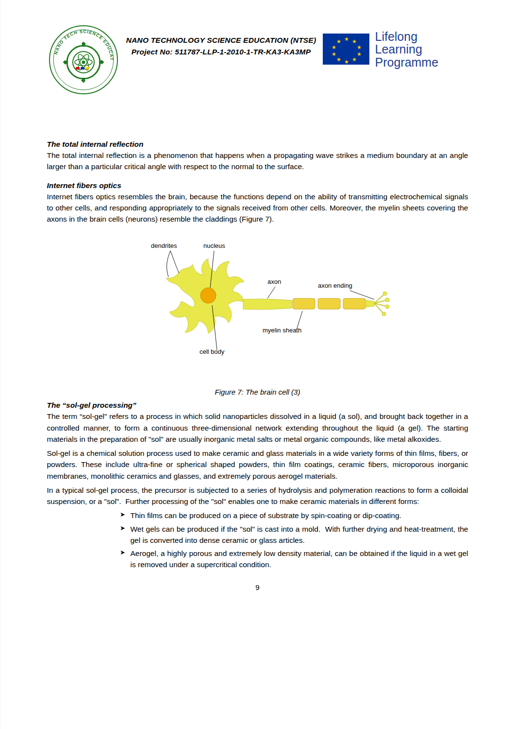NANO TECH SCIENCE EDUCATION
NANO TECHNOLOGY SCIENCE EDUCATION (NTSE)
Project No: 511787-LLP-1-2010-1-TR-KA3-KA3MP
★ ★ ★ ★ ★ ★ ★ ★ ★ ★
Lifelong
Learning
Programme
The total internal reflection
The total internal reflection is a phenomenon that happens when a propagating wave strikes a medium boundary at an angle larger than a particular critical angle with respect to the normal to the surface.
Internet fibers optics
Internet fibers optics resembles the brain, because the functions depend on the ability of transmitting electrochemical signals to other cells, and responding appropriately to the signals received from other cells. Moreover, the myelin sheets covering the axons in the brain cells (neurons) resemble the claddings (Figure 7).
dendrites nucleus axon axon ending myelin sheath cell body
Figure 7: The brain cell (3)
The “sol-gel processing”
The term “sol-gel” refers to a process in which solid nanoparticles dissolved in a liquid (a sol), and brought back together in a controlled manner, to form a continuous three-dimensional network extending throughout the liquid (a gel). The starting materials in the preparation of "sol" are usually inorganic metal salts or metal organic compounds, like metal alkoxides.
Sol-gel is a chemical solution process used to make ceramic and glass materials in a wide variety forms of thin films, fibers, or powders. These include ultra-fine or spherical shaped powders, thin film coatings, ceramic fibers, microporous inorganic membranes, monolithic ceramics and glasses, and extremely porous aerogel materials.
In a typical sol-gel process, the precursor is subjected to a series of hydrolysis and polymeration reactions to form a colloidal suspension, or a "sol". Further processing of the "sol" enables one to make ceramic materials in different forms:
Thin films can be produced on a piece of substrate by spin-coating or dip-coating.
Wet gels can be produced if the "sol" is cast into a mold. With further drying and heat-treatment, the gel is converted into dense ceramic or glass articles.
Aerogel, a highly porous and extremely low density material, can be obtained if the liquid in a wet gel is removed under a supercritical condition.
9